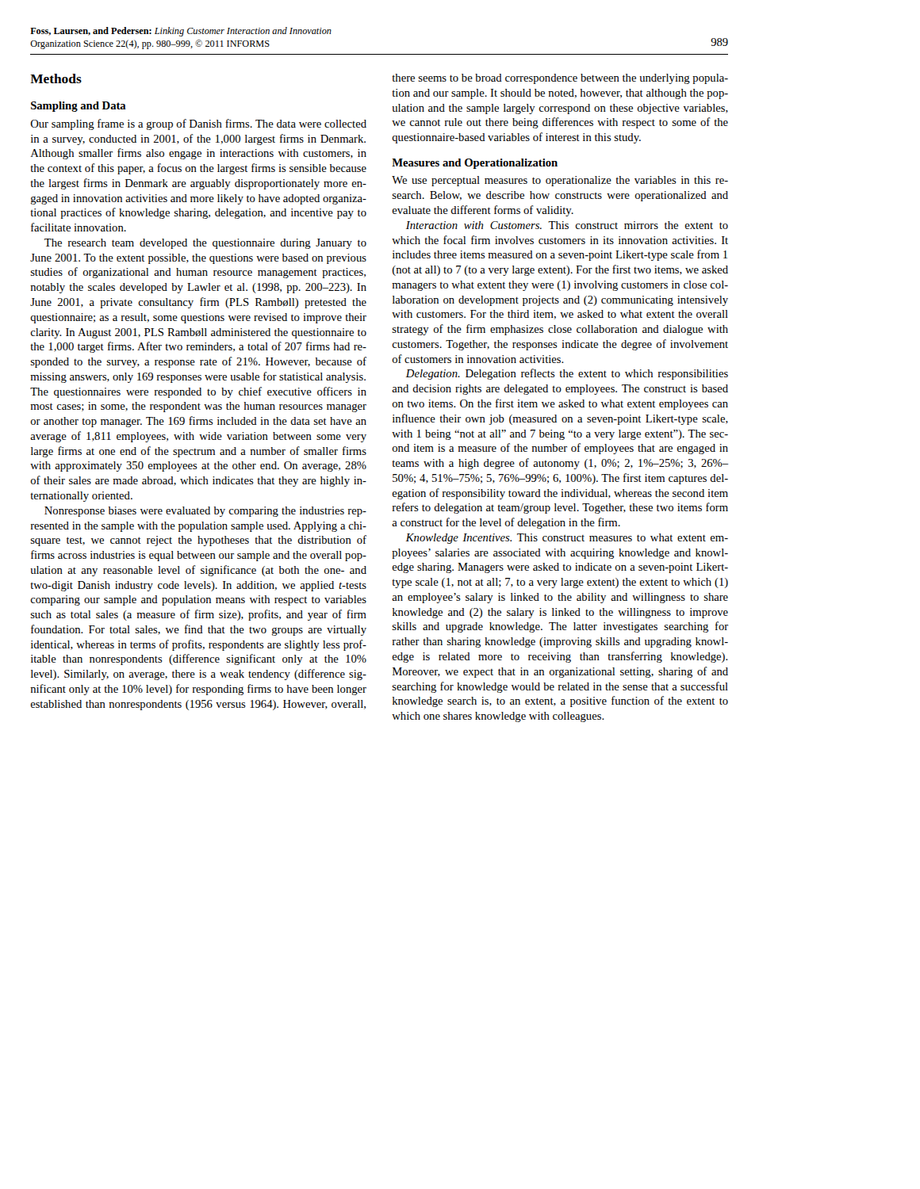Foss, Laursen, and Pedersen: Linking Customer Interaction and Innovation Organization Science 22(4), pp. 980–999, © 2011 INFORMS 989
Methods
Sampling and Data
Our sampling frame is a group of Danish firms. The data were collected in a survey, conducted in 2001, of the 1,000 largest firms in Denmark. Although smaller firms also engage in interactions with customers, in the context of this paper, a focus on the largest firms is sensible because the largest firms in Denmark are arguably disproportionately more engaged in innovation activities and more likely to have adopted organizational practices of knowledge sharing, delegation, and incentive pay to facilitate innovation.
The research team developed the questionnaire during January to June 2001. To the extent possible, the questions were based on previous studies of organizational and human resource management practices, notably the scales developed by Lawler et al. (1998, pp. 200–223). In June 2001, a private consultancy firm (PLS Rambøll) pretested the questionnaire; as a result, some questions were revised to improve their clarity. In August 2001, PLS Rambøll administered the questionnaire to the 1,000 target firms. After two reminders, a total of 207 firms had responded to the survey, a response rate of 21%. However, because of missing answers, only 169 responses were usable for statistical analysis. The questionnaires were responded to by chief executive officers in most cases; in some, the respondent was the human resources manager or another top manager. The 169 firms included in the data set have an average of 1,811 employees, with wide variation between some very large firms at one end of the spectrum and a number of smaller firms with approximately 350 employees at the other end. On average, 28% of their sales are made abroad, which indicates that they are highly internationally oriented.
Nonresponse biases were evaluated by comparing the industries represented in the sample with the population sample used. Applying a chi-square test, we cannot reject the hypotheses that the distribution of firms across industries is equal between our sample and the overall population at any reasonable level of significance (at both the one- and two-digit Danish industry code levels). In addition, we applied t-tests comparing our sample and population means with respect to variables such as total sales (a measure of firm size), profits, and year of firm foundation. For total sales, we find that the two groups are virtually identical, whereas in terms of profits, respondents are slightly less profitable than nonrespondents (difference significant only at the 10% level). Similarly, on average, there is a weak tendency (difference significant only at the 10% level) for responding firms to have been longer established than nonrespondents (1956 versus 1964). However, overall, there seems to be broad correspondence between the underlying population and our sample. It should be noted, however, that although the population and the sample largely correspond on these objective variables, we cannot rule out there being differences with respect to some of the questionnaire-based variables of interest in this study.
Measures and Operationalization
We use perceptual measures to operationalize the variables in this research. Below, we describe how constructs were operationalized and evaluate the different forms of validity.
Interaction with Customers. This construct mirrors the extent to which the focal firm involves customers in its innovation activities. It includes three items measured on a seven-point Likert-type scale from 1 (not at all) to 7 (to a very large extent). For the first two items, we asked managers to what extent they were (1) involving customers in close collaboration on development projects and (2) communicating intensively with customers. For the third item, we asked to what extent the overall strategy of the firm emphasizes close collaboration and dialogue with customers. Together, the responses indicate the degree of involvement of customers in innovation activities.
Delegation. Delegation reflects the extent to which responsibilities and decision rights are delegated to employees. The construct is based on two items. On the first item we asked to what extent employees can influence their own job (measured on a seven-point Likert-type scale, with 1 being “not at all” and 7 being “to a very large extent”). The second item is a measure of the number of employees that are engaged in teams with a high degree of autonomy (1, 0%; 2, 1%–25%; 3, 26%–50%; 4, 51%–75%; 5, 76%–99%; 6, 100%). The first item captures delegation of responsibility toward the individual, whereas the second item refers to delegation at team/group level. Together, these two items form a construct for the level of delegation in the firm.
Knowledge Incentives. This construct measures to what extent employees’ salaries are associated with acquiring knowledge and knowledge sharing. Managers were asked to indicate on a seven-point Likert-type scale (1, not at all; 7, to a very large extent) the extent to which (1) an employee’s salary is linked to the ability and willingness to share knowledge and (2) the salary is linked to the willingness to improve skills and upgrade knowledge. The latter investigates searching for rather than sharing knowledge (improving skills and upgrading knowledge is related more to receiving than transferring knowledge). Moreover, we expect that in an organizational setting, sharing of and searching for knowledge would be related in the sense that a successful knowledge search is, to an extent, a positive function of the extent to which one shares knowledge with colleagues.